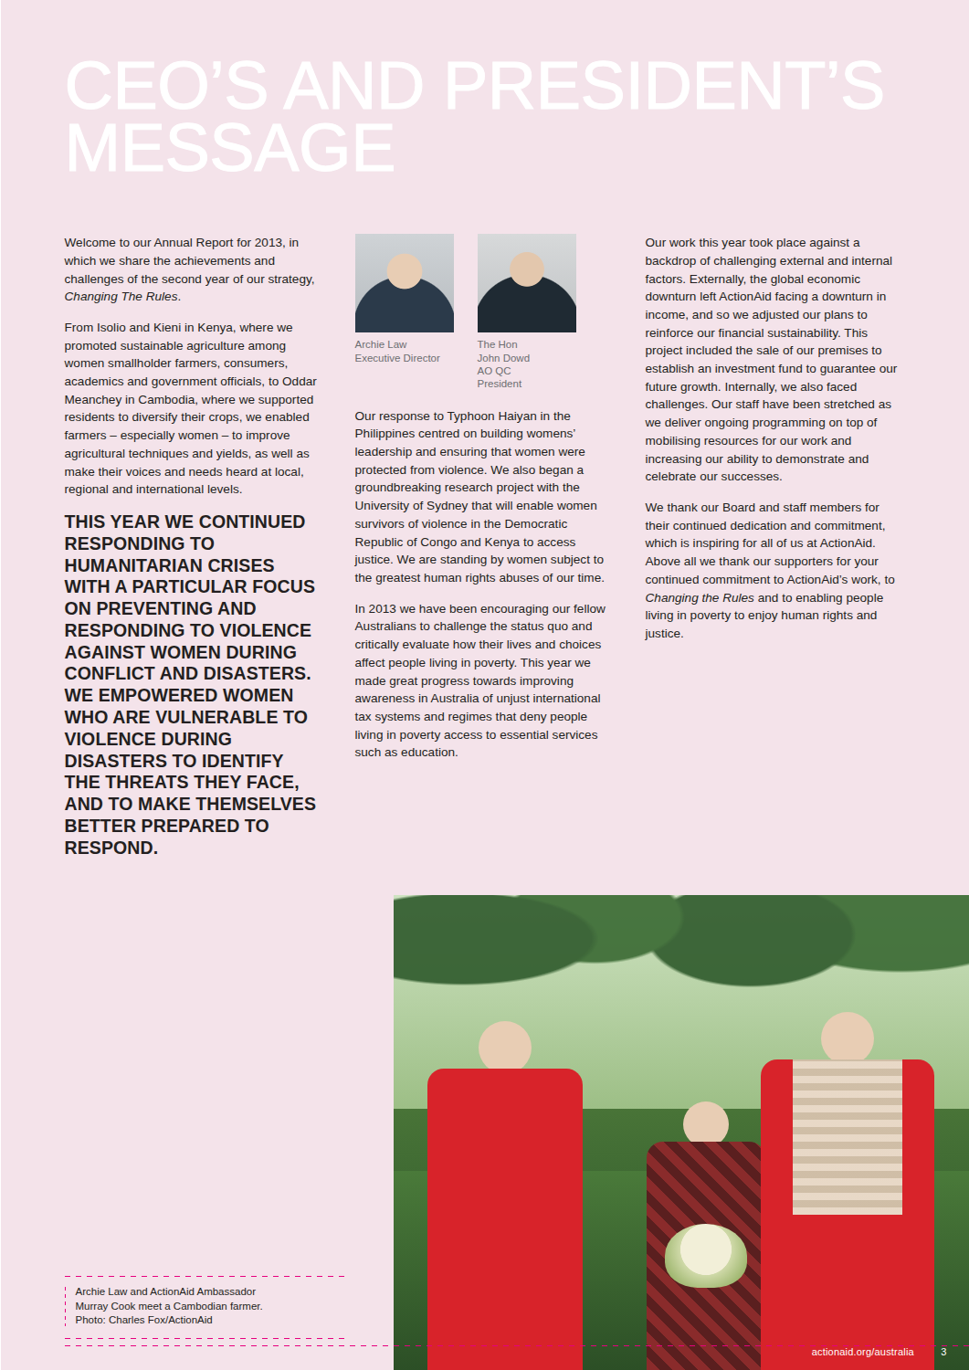CEO’S AND PRESIDENT’S
MESSAGE
Welcome to our Annual Report for 2013, in which we share the achievements and challenges of the second year of our strategy, Changing The Rules.
From Isolio and Kieni in Kenya, where we promoted sustainable agriculture among women smallholder farmers, consumers, academics and government officials, to Oddar Meanchey in Cambodia, where we supported residents to diversify their crops, we enabled farmers – especially women – to improve agricultural techniques and yields, as well as make their voices and needs heard at local, regional and international levels.
THIS YEAR WE CONTINUED RESPONDING TO HUMANITARIAN CRISES WITH A PARTICULAR FOCUS ON PREVENTING AND RESPONDING TO VIOLENCE AGAINST WOMEN DURING CONFLICT AND DISASTERS. WE EMPOWERED WOMEN WHO ARE VULNERABLE TO VIOLENCE DURING DISASTERS TO IDENTIFY THE THREATS THEY FACE, AND TO MAKE THEMSELVES BETTER PREPARED TO RESPOND.
Archie Law
Executive Director
The Hon
John Dowd
AO QC
President
Our response to Typhoon Haiyan in the Philippines centred on building womens’ leadership and ensuring that women were protected from violence. We also began a groundbreaking research project with the University of Sydney that will enable women survivors of violence in the Democratic Republic of Congo and Kenya to access justice. We are standing by women subject to the greatest human rights abuses of our time.
In 2013 we have been encouraging our fellow Australians to challenge the status quo and critically evaluate how their lives and choices affect people living in poverty. This year we made great progress towards improving awareness in Australia of unjust international tax systems and regimes that deny people living in poverty access to essential services such as education.
Our work this year took place against a backdrop of challenging external and internal factors. Externally, the global economic downturn left ActionAid facing a downturn in income, and so we adjusted our plans to reinforce our financial sustainability. This project included the sale of our premises to establish an investment fund to guarantee our future growth. Internally, we also faced challenges. Our staff have been stretched as we deliver ongoing programming on top of mobilising resources for our work and increasing our ability to demonstrate and celebrate our successes.
We thank our Board and staff members for their continued dedication and commitment, which is inspiring for all of us at ActionAid. Above all we thank our supporters for your continued commitment to ActionAid’s work, to Changing the Rules and to enabling people living in poverty to enjoy human rights and justice.
Archie Law and ActionAid Ambassador
Murray Cook meet a Cambodian farmer.
Photo: Charles Fox/ActionAid
actionaid.org/australia 3